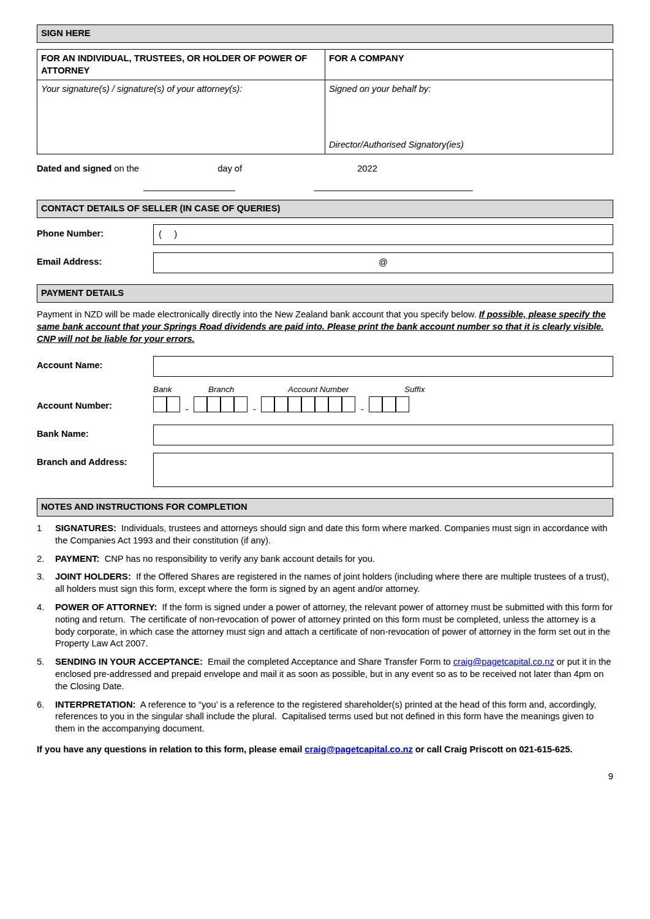SIGN HERE
| FOR AN INDIVIDUAL, TRUSTEES, OR HOLDER OF POWER OF ATTORNEY | FOR A COMPANY |
| Your signature(s) / signature(s) of your attorney(s): | Signed on your behalf by: Director/Authorised Signatory(ies) |
Dated and signed on the day of 2022
CONTACT DETAILS OF SELLER (IN CASE OF QUERIES)
Phone Number:
( )
Email Address:
@
PAYMENT DETAILS
Payment in NZD will be made electronically directly into the New Zealand bank account that you specify below. If possible, please specify the same bank account that your Springs Road dividends are paid into. Please print the bank account number so that it is clearly visible. CNP will not be liable for your errors.
Account Name:
Bank Branch Account Number Suffix
Account Number:
- - -
Bank Name:
Branch and Address:
NOTES AND INSTRUCTIONS FOR COMPLETION
1 SIGNATURES: Individuals, trustees and attorneys should sign and date this form where marked. Companies must sign in accordance with the Companies Act 1993 and their constitution (if any).
2. PAYMENT: CNP has no responsibility to verify any bank account details for you.
3. JOINT HOLDERS: If the Offered Shares are registered in the names of joint holders (including where there are multiple trustees of a trust), all holders must sign this form, except where the form is signed by an agent and/or attorney.
4. POWER OF ATTORNEY: If the form is signed under a power of attorney, the relevant power of attorney must be submitted with this form for noting and return. The certificate of non-revocation of power of attorney printed on this form must be completed, unless the attorney is a body corporate, in which case the attorney must sign and attach a certificate of non-revocation of power of attorney in the form set out in the Property Law Act 2007.
5. SENDING IN YOUR ACCEPTANCE: Email the completed Acceptance and Share Transfer Form to craig@pagetcapital.co.nz or put it in the enclosed pre-addressed and prepaid envelope and mail it as soon as possible, but in any event so as to be received not later than 4pm on the Closing Date.
6. INTERPRETATION: A reference to “you’ is a reference to the registered shareholder(s) printed at the head of this form and, accordingly, references to you in the singular shall include the plural. Capitalised terms used but not defined in this form have the meanings given to them in the accompanying document.
If you have any questions in relation to this form, please email craig@pagetcapital.co.nz or call Craig Priscott on 021-615-625.
9